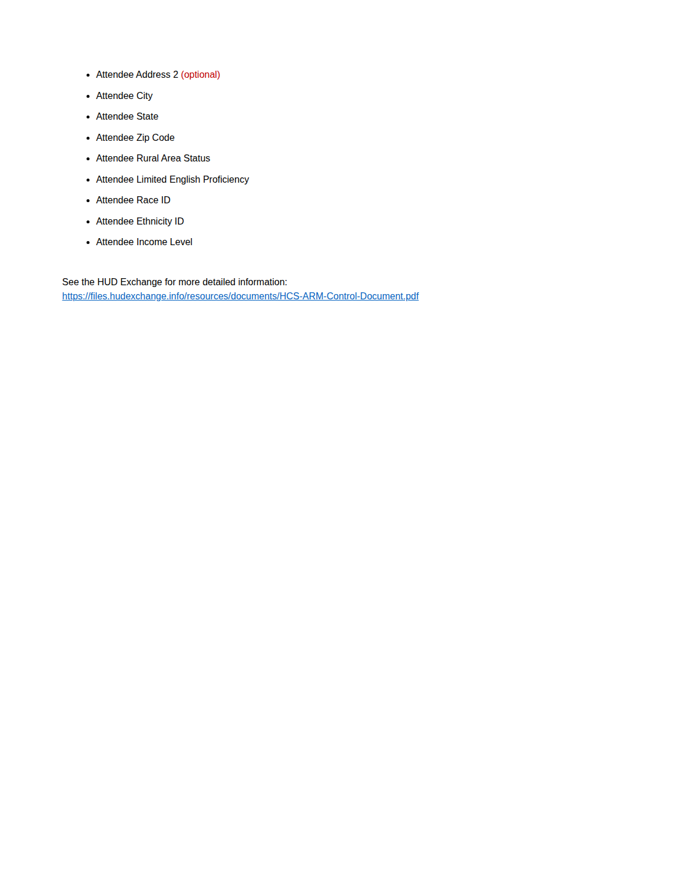Attendee Address 2 (optional)
Attendee City
Attendee State
Attendee Zip Code
Attendee Rural Area Status
Attendee Limited English Proficiency
Attendee Race ID
Attendee Ethnicity ID
Attendee Income Level
See the HUD Exchange for more detailed information:
https://files.hudexchange.info/resources/documents/HCS-ARM-Control-Document.pdf